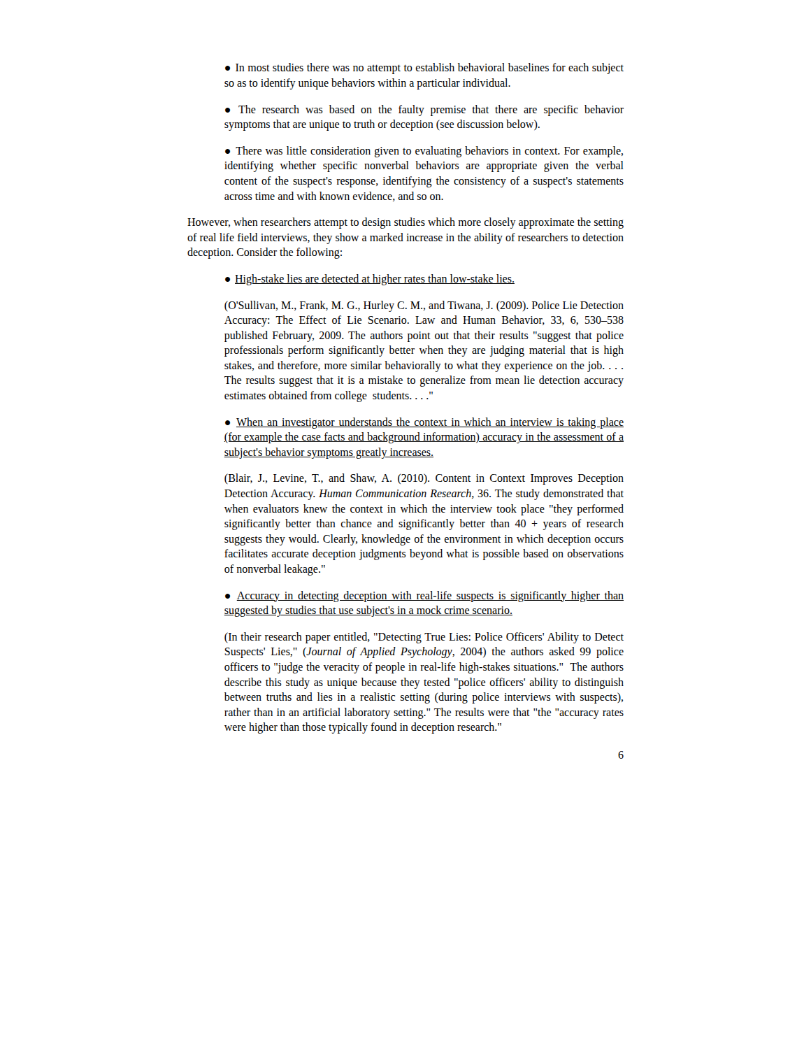●In most studies there was no attempt to establish behavioral baselines for each subject so as to identify unique behaviors within a particular individual.
●The research was based on the faulty premise that there are specific behavior symptoms that are unique to truth or deception (see discussion below).
●There was little consideration given to evaluating behaviors in context. For example, identifying whether specific nonverbal behaviors are appropriate given the verbal content of the suspect's response, identifying the consistency of a suspect's statements across time and with known evidence, and so on.
However, when researchers attempt to design studies which more closely approximate the setting of real life field interviews, they show a marked increase in the ability of researchers to detection deception. Consider the following:
●High-stake lies are detected at higher rates than low-stake lies.
(O'Sullivan, M., Frank, M. G., Hurley C. M., and Tiwana, J. (2009). Police Lie Detection Accuracy: The Effect of Lie Scenario. Law and Human Behavior, 33, 6, 530–538 published February, 2009. The authors point out that their results "suggest that police professionals perform significantly better when they are judging material that is high stakes, and therefore, more similar behaviorally to what they experience on the job. . . . The results suggest that it is a mistake to generalize from mean lie detection accuracy estimates obtained from college students. . . ."
●When an investigator understands the context in which an interview is taking place (for example the case facts and background information) accuracy in the assessment of a subject's behavior symptoms greatly increases.
(Blair, J., Levine, T., and Shaw, A. (2010). Content in Context Improves Deception Detection Accuracy. Human Communication Research, 36. The study demonstrated that when evaluators knew the context in which the interview took place "they performed significantly better than chance and significantly better than 40 + years of research suggests they would. Clearly, knowledge of the environment in which deception occurs facilitates accurate deception judgments beyond what is possible based on observations of nonverbal leakage."
●Accuracy in detecting deception with real-life suspects is significantly higher than suggested by studies that use subject's in a mock crime scenario.
(In their research paper entitled, "Detecting True Lies: Police Officers' Ability to Detect Suspects' Lies," (Journal of Applied Psychology, 2004) the authors asked 99 police officers to "judge the veracity of people in real-life high-stakes situations." The authors describe this study as unique because they tested "police officers' ability to distinguish between truths and lies in a realistic setting (during police interviews with suspects), rather than in an artificial laboratory setting." The results were that "the "accuracy rates were higher than those typically found in deception research."
6